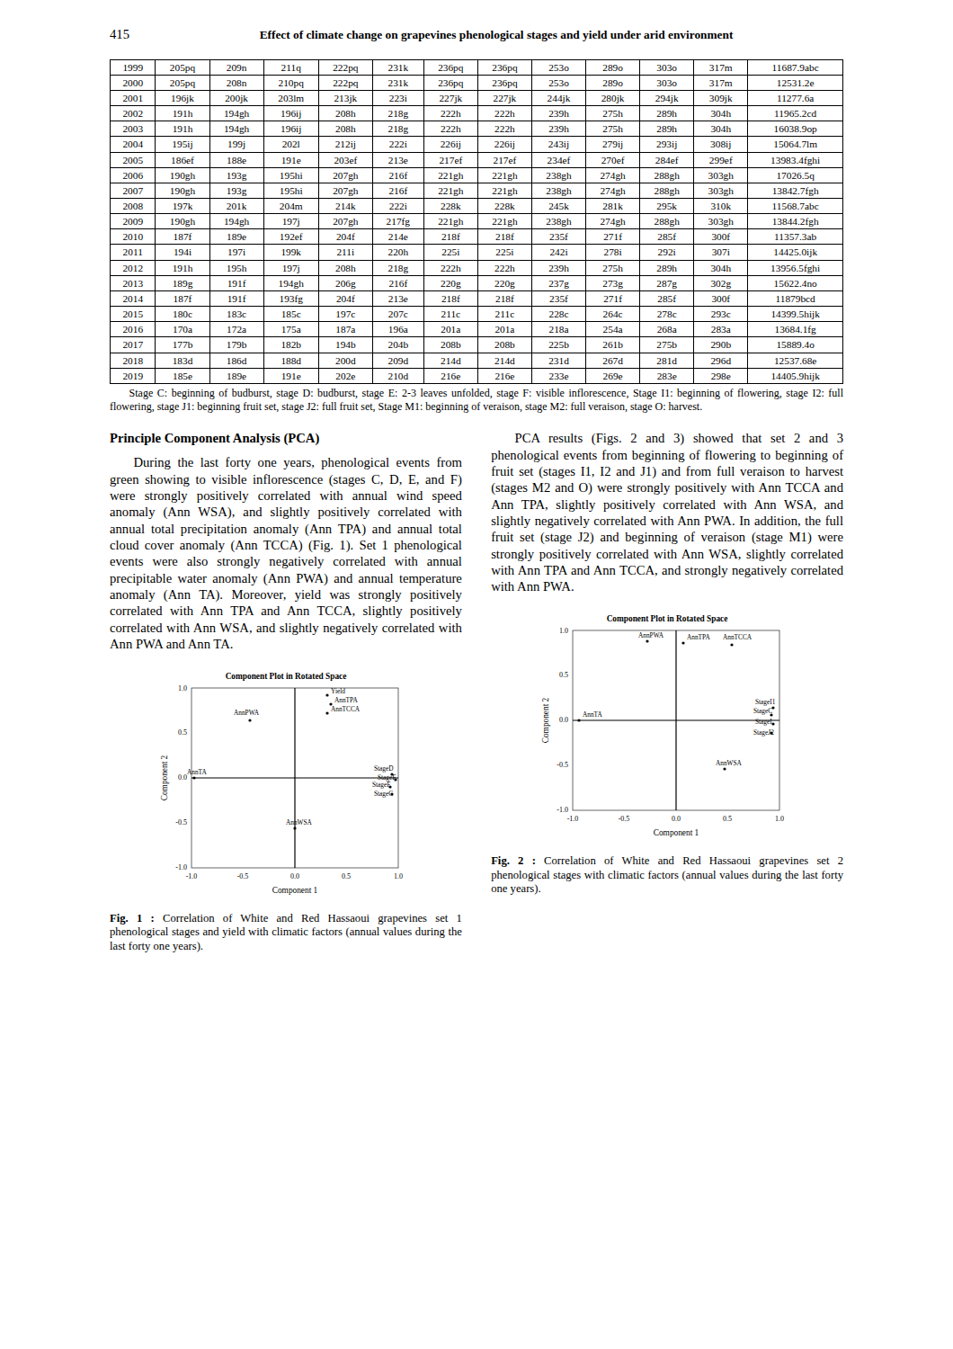415
Effect of climate change on grapevines phenological stages and yield under arid environment
| 1999 | 205pq | 209n | 211q | 222pq | 231k | 236pq | 236pq | 253o | 289o | 303o | 317m | 11687.9abc |
| 2000 | 205pq | 208n | 210pq | 222pq | 231k | 236pq | 236pq | 253o | 289o | 303o | 317m | 12531.2e |
| 2001 | 196jk | 200jk | 203lm | 213jk | 223i | 227jk | 227jk | 244jk | 280jk | 294jk | 309jk | 11277.6a |
| 2002 | 191h | 194gh | 196ij | 208h | 218g | 222h | 222h | 239h | 275h | 289h | 304h | 11965.2cd |
| 2003 | 191h | 194gh | 196ij | 208h | 218g | 222h | 222h | 239h | 275h | 289h | 304h | 16038.9op |
| 2004 | 195ij | 199j | 202l | 212ij | 222i | 226ij | 226ij | 243ij | 279ij | 293ij | 308ij | 15064.7lm |
| 2005 | 186ef | 188e | 191e | 203ef | 213e | 217ef | 217ef | 234ef | 270ef | 284ef | 299ef | 13983.4fghi |
| 2006 | 190gh | 193g | 195hi | 207gh | 216f | 221gh | 221gh | 238gh | 274gh | 288gh | 303gh | 17026.5q |
| 2007 | 190gh | 193g | 195hi | 207gh | 216f | 221gh | 221gh | 238gh | 274gh | 288gh | 303gh | 13842.7fgh |
| 2008 | 197k | 201k | 204m | 214k | 222i | 228k | 228k | 245k | 281k | 295k | 310k | 11568.7abc |
| 2009 | 190gh | 194gh | 197j | 207gh | 217fg | 221gh | 221gh | 238gh | 274gh | 288gh | 303gh | 13844.2fgh |
| 2010 | 187f | 189e | 192ef | 204f | 214e | 218f | 218f | 235f | 271f | 285f | 300f | 11357.3ab |
| 2011 | 194i | 197i | 199k | 211i | 220h | 225i | 225i | 242i | 278i | 292i | 307i | 14425.0ijk |
| 2012 | 191h | 195h | 197j | 208h | 218g | 222h | 222h | 239h | 275h | 289h | 304h | 13956.5fghi |
| 2013 | 189g | 191f | 194gh | 206g | 216f | 220g | 220g | 237g | 273g | 287g | 302g | 15622.4no |
| 2014 | 187f | 191f | 193fg | 204f | 213e | 218f | 218f | 235f | 271f | 285f | 300f | 11879bcd |
| 2015 | 180c | 183c | 185c | 197c | 207c | 211c | 211c | 228c | 264c | 278c | 293c | 14399.5hijk |
| 2016 | 170a | 172a | 175a | 187a | 196a | 201a | 201a | 218a | 254a | 268a | 283a | 13684.1fg |
| 2017 | 177b | 179b | 182b | 194b | 204b | 208b | 208b | 225b | 261b | 275b | 290b | 15889.4o |
| 2018 | 183d | 186d | 188d | 200d | 209d | 214d | 214d | 231d | 267d | 281d | 296d | 12537.68e |
| 2019 | 185e | 189e | 191e | 202e | 210d | 216e | 216e | 233e | 269e | 283e | 298e | 14405.9hijk |
Stage C: beginning of budburst, stage D: budburst, stage E: 2-3 leaves unfolded, stage F: visible inflorescence, Stage I1: beginning of flowering, stage I2: full flowering, stage J1: beginning fruit set, stage J2: full fruit set, Stage M1: beginning of veraison, stage M2: full veraison, stage O: harvest.
Principle Component Analysis (PCA)
During the last forty one years, phenological events from green showing to visible inflorescence (stages C, D, E, and F) were strongly positively correlated with annual wind speed anomaly (Ann WSA), and slightly positively correlated with annual total precipitation anomaly (Ann TPA) and annual total cloud cover anomaly (Ann TCCA) (Fig. 1). Set 1 phenological events were also strongly negatively correlated with annual precipitable water anomaly (Ann PWA) and annual temperature anomaly (Ann TA). Moreover, yield was strongly positively correlated with Ann TPA and Ann TCCA, slightly positively correlated with Ann WSA, and slightly negatively correlated with Ann PWA and Ann TA.
Component Plot in Rotated Space 1.0 0.5 0.0 -0.5 -1.0 -1.0 -0.5 0.0 0.5 1.0 Component 1 Component 2 Yield AnnTPA AnnTCCA AnnPWA AnnTA AnnWSA StageD StageE StageF StageC
Fig. 1 : Correlation of White and Red Hassaoui grapevines set 1 phenological stages and yield with climatic factors (annual values during the last forty one years).
PCA results (Figs. 2 and 3) showed that set 2 and 3 phenological events from beginning of flowering to beginning of fruit set (stages I1, I2 and J1) and from full veraison to harvest (stages M2 and O) were strongly positively with Ann TCCA and Ann TPA, slightly positively correlated with Ann WSA, and slightly negatively correlated with Ann PWA. In addition, the full fruit set (stage J2) and beginning of veraison (stage M1) were strongly positively correlated with Ann WSA, slightly correlated with Ann TPA and Ann TCCA, and strongly negatively correlated with Ann PWA.
Component Plot in Rotated Space 1.0 0.5 0.0 -0.5 -1.0 -1.0 -0.5 0.0 0.5 1.0 Component 1 Component 2 AnnPWA AnnTPA AnnTCCA AnnTA AnnWSA StageI1 StageC StageI StageJ2
Fig. 2 : Correlation of White and Red Hassaoui grapevines set 2 phenological stages with climatic factors (annual values during the last forty one years).